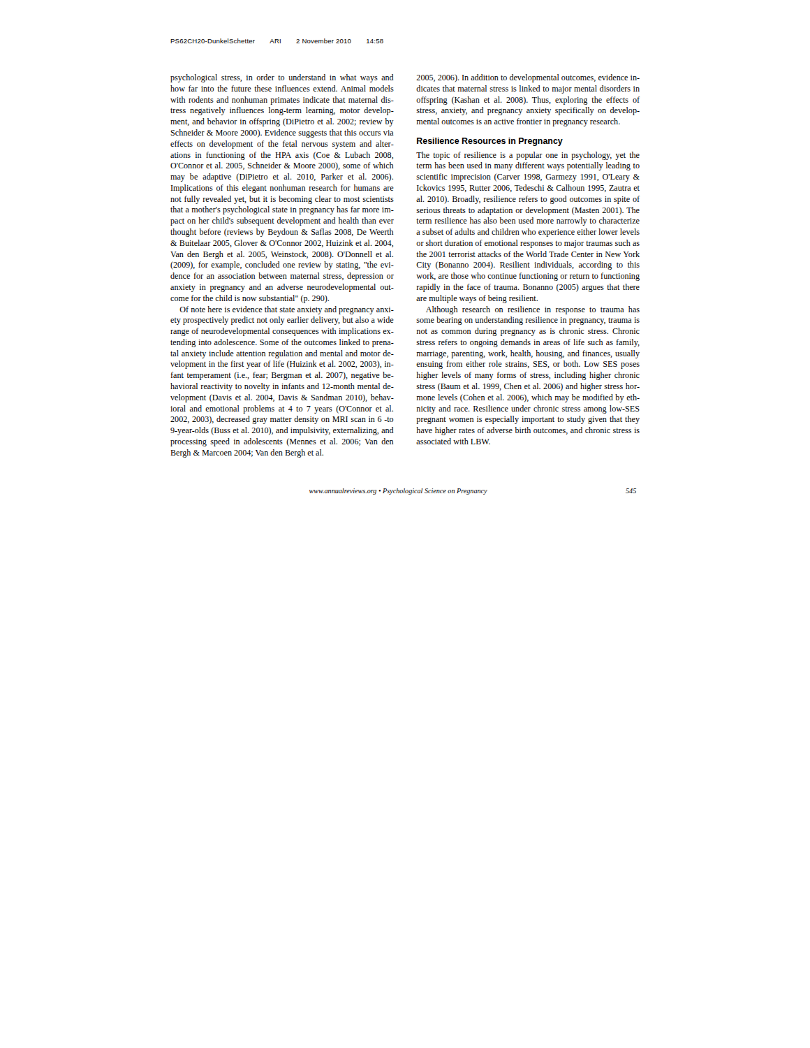PS62CH20-DunkelSchetter ARI 2 November 2010 14:58
psychological stress, in order to understand in what ways and how far into the future these influences extend. Animal models with rodents and nonhuman primates indicate that maternal distress negatively influences long-term learning, motor development, and behavior in offspring (DiPietro et al. 2002; review by Schneider & Moore 2000). Evidence suggests that this occurs via effects on development of the fetal nervous system and alterations in functioning of the HPA axis (Coe & Lubach 2008, O'Connor et al. 2005, Schneider & Moore 2000), some of which may be adaptive (DiPietro et al. 2010, Parker et al. 2006). Implications of this elegant nonhuman research for humans are not fully revealed yet, but it is becoming clear to most scientists that a mother's psychological state in pregnancy has far more impact on her child's subsequent development and health than ever thought before (reviews by Beydoun & Saflas 2008, De Weerth & Buitelaar 2005, Glover & O'Connor 2002, Huizink et al. 2004, Van den Bergh et al. 2005, Weinstock, 2008). O'Donnell et al. (2009), for example, concluded one review by stating, "the evidence for an association between maternal stress, depression or anxiety in pregnancy and an adverse neurodevelopmental outcome for the child is now substantial" (p. 290).
Of note here is evidence that state anxiety and pregnancy anxiety prospectively predict not only earlier delivery, but also a wide range of neurodevelopmental consequences with implications extending into adolescence. Some of the outcomes linked to prenatal anxiety include attention regulation and mental and motor development in the first year of life (Huizink et al. 2002, 2003), infant temperament (i.e., fear; Bergman et al. 2007), negative behavioral reactivity to novelty in infants and 12-month mental development (Davis et al. 2004, Davis & Sandman 2010), behavioral and emotional problems at 4 to 7 years (O'Connor et al. 2002, 2003), decreased gray matter density on MRI scan in 6 -to 9-year-olds (Buss et al. 2010), and impulsivity, externalizing, and processing speed in adolescents (Mennes et al. 2006; Van den Bergh & Marcoen 2004; Van den Bergh et al.
2005, 2006). In addition to developmental outcomes, evidence indicates that maternal stress is linked to major mental disorders in offspring (Kashan et al. 2008). Thus, exploring the effects of stress, anxiety, and pregnancy anxiety specifically on developmental outcomes is an active frontier in pregnancy research.
Resilience Resources in Pregnancy
The topic of resilience is a popular one in psychology, yet the term has been used in many different ways potentially leading to scientific imprecision (Carver 1998, Garmezy 1991, O'Leary & Ickovics 1995, Rutter 2006, Tedeschi & Calhoun 1995, Zautra et al. 2010). Broadly, resilience refers to good outcomes in spite of serious threats to adaptation or development (Masten 2001). The term resilience has also been used more narrowly to characterize a subset of adults and children who experience either lower levels or short duration of emotional responses to major traumas such as the 2001 terrorist attacks of the World Trade Center in New York City (Bonanno 2004). Resilient individuals, according to this work, are those who continue functioning or return to functioning rapidly in the face of trauma. Bonanno (2005) argues that there are multiple ways of being resilient.
Although research on resilience in response to trauma has some bearing on understanding resilience in pregnancy, trauma is not as common during pregnancy as is chronic stress. Chronic stress refers to ongoing demands in areas of life such as family, marriage, parenting, work, health, housing, and finances, usually ensuing from either role strains, SES, or both. Low SES poses higher levels of many forms of stress, including higher chronic stress (Baum et al. 1999, Chen et al. 2006) and higher stress hormone levels (Cohen et al. 2006), which may be modified by ethnicity and race. Resilience under chronic stress among low-SES pregnant women is especially important to study given that they have higher rates of adverse birth outcomes, and chronic stress is associated with LBW.
545 www.annualreviews.org • Psychological Science on Pregnancy